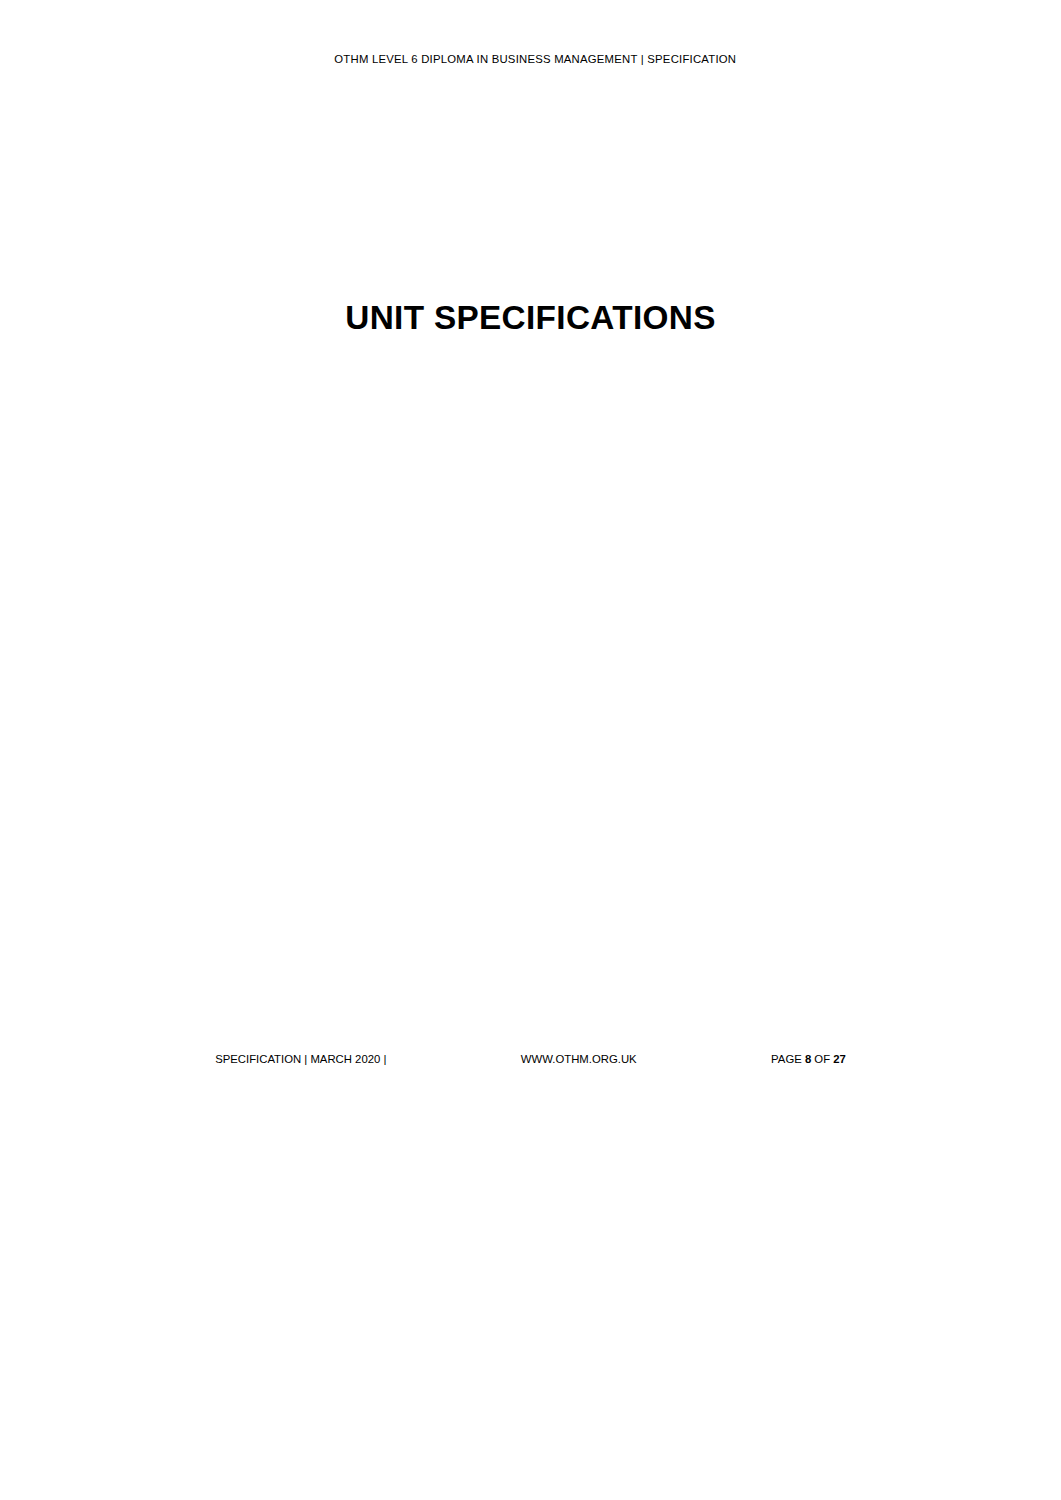OTHM LEVEL 6 DIPLOMA IN BUSINESS MANAGEMENT | SPECIFICATION
UNIT SPECIFICATIONS
SPECIFICATION | MARCH 2020 |
WWW.OTHM.ORG.UK
PAGE 8 OF 27